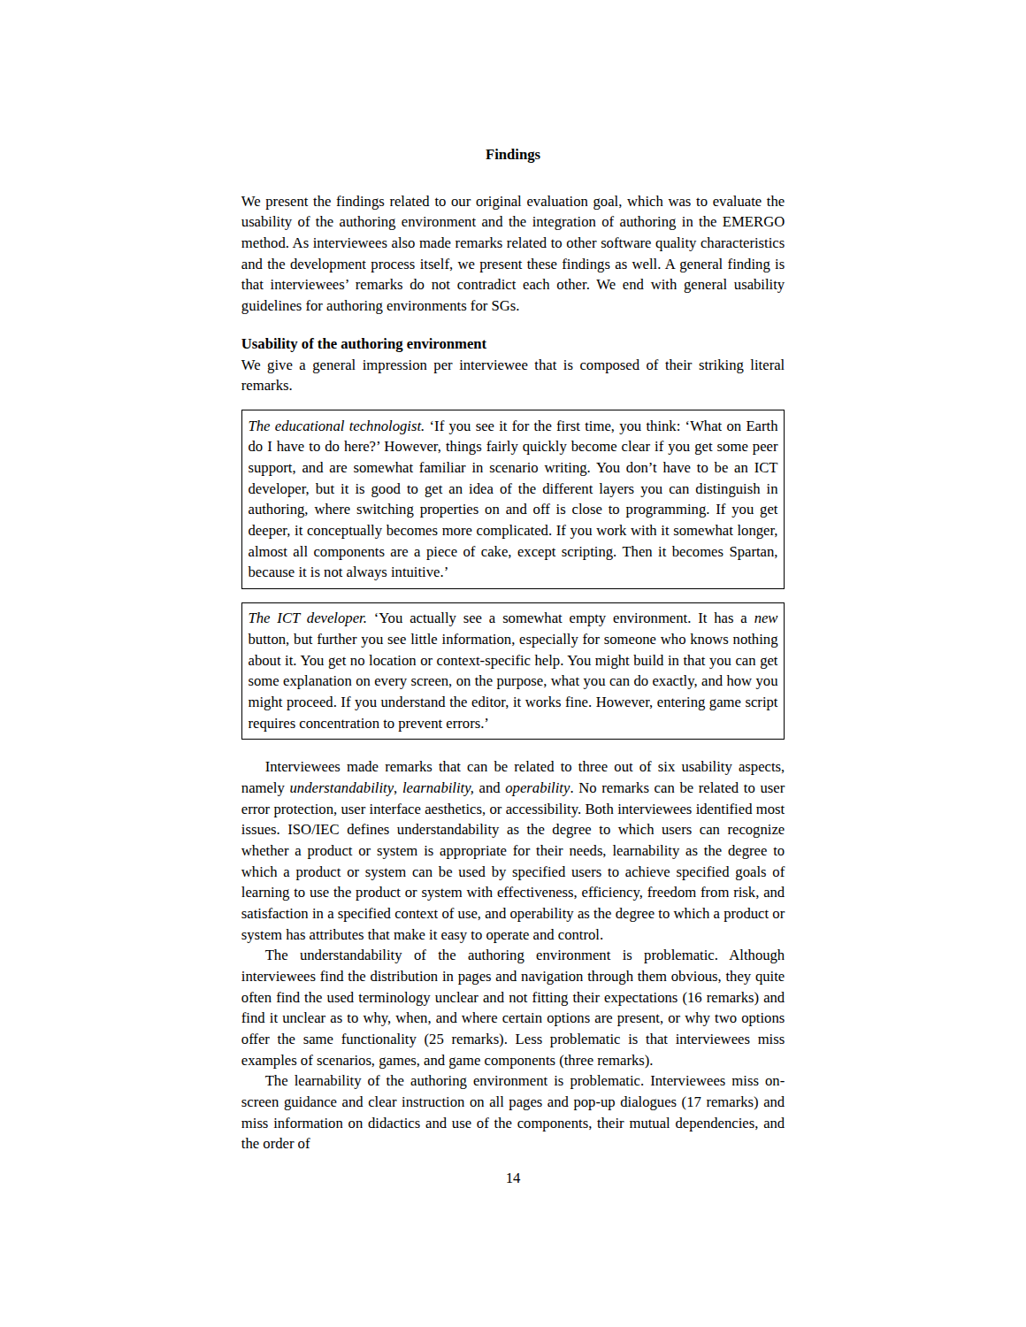Findings
We present the findings related to our original evaluation goal, which was to evaluate the usability of the authoring environment and the integration of authoring in the EMERGO method. As interviewees also made remarks related to other software quality characteristics and the development process itself, we present these findings as well. A general finding is that interviewees’ remarks do not contradict each other. We end with general usability guidelines for authoring environments for SGs.
Usability of the authoring environment
We give a general impression per interviewee that is composed of their striking literal remarks.
The educational technologist. ‘If you see it for the first time, you think: ‘What on Earth do I have to do here?’ However, things fairly quickly become clear if you get some peer support, and are somewhat familiar in scenario writing. You don’t have to be an ICT developer, but it is good to get an idea of the different layers you can distinguish in authoring, where switching properties on and off is close to programming. If you get deeper, it conceptually becomes more complicated. If you work with it somewhat longer, almost all components are a piece of cake, except scripting. Then it becomes Spartan, because it is not always intuitive.’
The ICT developer. ‘You actually see a somewhat empty environment. It has a new button, but further you see little information, especially for someone who knows nothing about it. You get no location or context-specific help. You might build in that you can get some explanation on every screen, on the purpose, what you can do exactly, and how you might proceed. If you understand the editor, it works fine. However, entering game script requires concentration to prevent errors.’
Interviewees made remarks that can be related to three out of six usability aspects, namely understandability, learnability, and operability. No remarks can be related to user error protection, user interface aesthetics, or accessibility. Both interviewees identified most issues. ISO/IEC defines understandability as the degree to which users can recognize whether a product or system is appropriate for their needs, learnability as the degree to which a product or system can be used by specified users to achieve specified goals of learning to use the product or system with effectiveness, efficiency, freedom from risk, and satisfaction in a specified context of use, and operability as the degree to which a product or system has attributes that make it easy to operate and control.
The understandability of the authoring environment is problematic. Although interviewees find the distribution in pages and navigation through them obvious, they quite often find the used terminology unclear and not fitting their expectations (16 remarks) and find it unclear as to why, when, and where certain options are present, or why two options offer the same functionality (25 remarks). Less problematic is that interviewees miss examples of scenarios, games, and game components (three remarks).
The learnability of the authoring environment is problematic. Interviewees miss on-screen guidance and clear instruction on all pages and pop-up dialogues (17 remarks) and miss information on didactics and use of the components, their mutual dependencies, and the order of
14